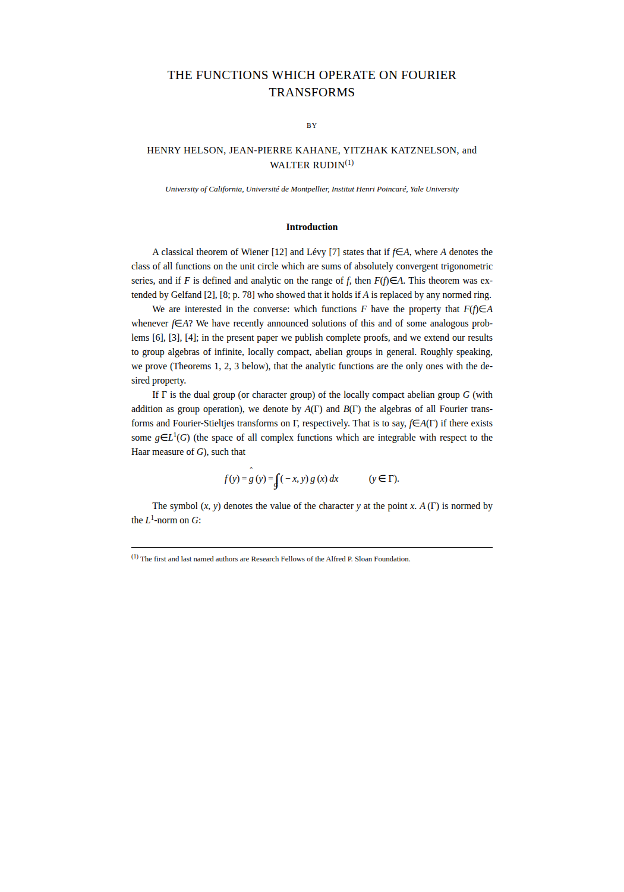THE FUNCTIONS WHICH OPERATE ON FOURIER TRANSFORMS
BY
HENRY HELSON, JEAN-PIERRE KAHANE, YITZHAK KATZNELSON, and WALTER RUDIN(1)
University of California, Université de Montpellier, Institut Henri Poincaré, Yale University
Introduction
A classical theorem of Wiener [12] and Lévy [7] states that if f∈A, where A denotes the class of all functions on the unit circle which are sums of absolutely convergent trigonometric series, and if F is defined and analytic on the range of f, then F(f)∈A. This theorem was extended by Gelfand [2], [8; p. 78] who showed that it holds if A is replaced by any normed ring.
We are interested in the converse: which functions F have the property that F(f)∈A whenever f∈A? We have recently announced solutions of this and of some analogous problems [6], [3], [4]; in the present paper we publish complete proofs, and we extend our results to group algebras of infinite, locally compact, abelian groups in general. Roughly speaking, we prove (Theorems 1, 2, 3 below), that the analytic functions are the only ones with the desired property.
If Γ is the dual group (or character group) of the locally compact abelian group G (with addition as group operation), we denote by A(Γ) and B(Γ) the algebras of all Fourier transforms and Fourier-Stieltjes transforms on Γ, respectively. That is to say, f∈A(Γ) if there exists some g∈L1(G) (the space of all complex functions which are integrable with respect to the Haar measure of G), such that
f (y) = ̂g (y) =∫G( − x, y) g (x) dx (y ∈ Γ).
The symbol (x, y) denotes the value of the character y at the point x. A (Γ) is normed by the L1-norm on G:
(1) The first and last named authors are Research Fellows of the Alfred P. Sloan Foundation.